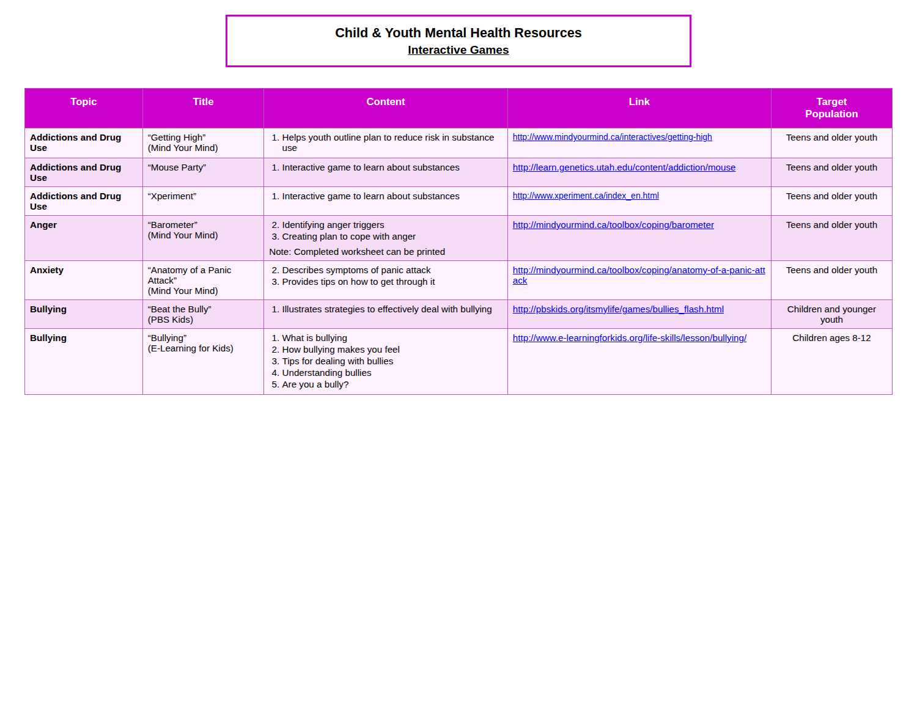Child & Youth Mental Health Resources
Interactive Games
| Topic | Title | Content | Link | Target Population |
| --- | --- | --- | --- | --- |
| Addictions and Drug Use | “Getting High” (Mind Your Mind) | Helps youth outline plan to reduce risk in substance use | http://www.mindyourmind.ca/interactives/getting-high | Teens and older youth |
| Addictions and Drug Use | “Mouse Party” | Interactive game to learn about substances | http://learn.genetics.utah.edu/content/addiction/mouse | Teens and older youth |
| Addictions and Drug Use | “Xperiment” | Interactive game to learn about substances | http://www.xperiment.ca/index_en.html | Teens and older youth |
| Anger | “Barometer” (Mind Your Mind) | Identifying anger triggers Creating plan to cope with anger Note: Completed worksheet can be printed | http://mindyourmind.ca/toolbox/coping/barometer | Teens and older youth |
| Anxiety | “Anatomy of a Panic Attack” (Mind Your Mind) | Describes symptoms of panic attack Provides tips on how to get through it | http://mindyourmind.ca/toolbox/coping/anatomy-of-a-panic-attack | Teens and older youth |
| Bullying | “Beat the Bully” (PBS Kids) | Illustrates strategies to effectively deal with bullying | http://pbskids.org/itsmylife/games/bullies_flash.html | Children and younger youth |
| Bullying | “Bullying” (E-Learning for Kids) | What is bullying How bullying makes you feel Tips for dealing with bullies Understanding bullies Are you a bully? | http://www.e-learningforkids.org/life-skills/lesson/bullying/ | Children ages 8-12 |